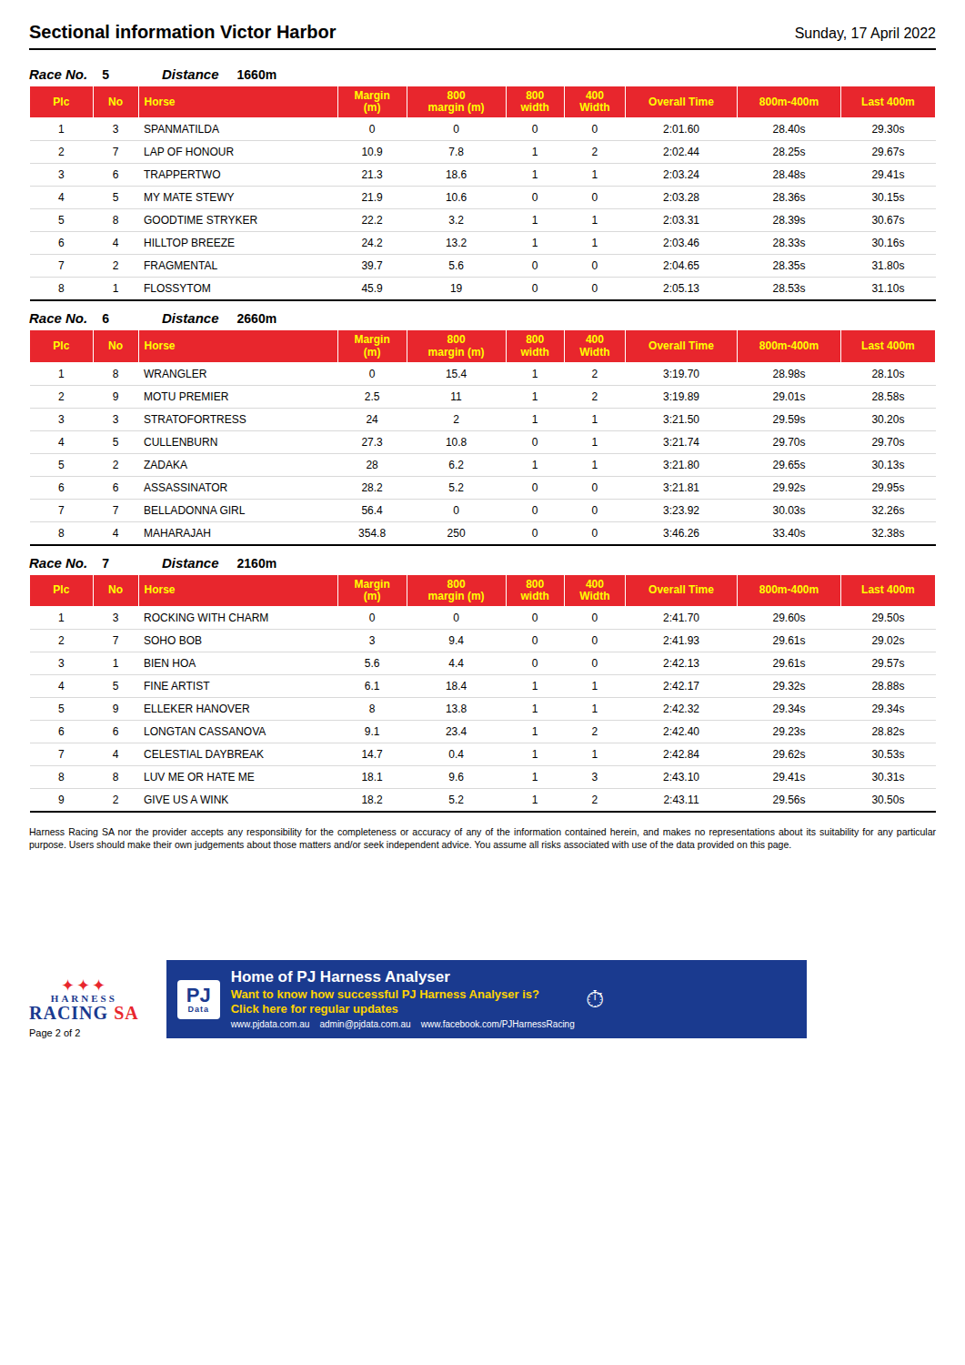Sectional information Victor Harbor
Sunday, 17 April 2022
Race No. 5 Distance 1660m
| Plc | No | Horse | Margin (m) | 800 margin (m) | 800 width | 400 Width | Overall Time | 800m-400m | Last 400m |
| --- | --- | --- | --- | --- | --- | --- | --- | --- | --- |
| 1 | 3 | SPANMATILDA | 0 | 0 | 0 | 0 | 2:01.60 | 28.40s | 29.30s |
| 2 | 7 | LAP OF HONOUR | 10.9 | 7.8 | 1 | 2 | 2:02.44 | 28.25s | 29.67s |
| 3 | 6 | TRAPPERTWO | 21.3 | 18.6 | 1 | 1 | 2:03.24 | 28.48s | 29.41s |
| 4 | 5 | MY MATE STEWY | 21.9 | 10.6 | 0 | 0 | 2:03.28 | 28.36s | 30.15s |
| 5 | 8 | GOODTIME STRYKER | 22.2 | 3.2 | 1 | 1 | 2:03.31 | 28.39s | 30.67s |
| 6 | 4 | HILLTOP BREEZE | 24.2 | 13.2 | 1 | 1 | 2:03.46 | 28.33s | 30.16s |
| 7 | 2 | FRAGMENTAL | 39.7 | 5.6 | 0 | 0 | 2:04.65 | 28.35s | 31.80s |
| 8 | 1 | FLOSSYTOM | 45.9 | 19 | 0 | 0 | 2:05.13 | 28.53s | 31.10s |
Race No. 6 Distance 2660m
| Plc | No | Horse | Margin (m) | 800 margin (m) | 800 width | 400 Width | Overall Time | 800m-400m | Last 400m |
| --- | --- | --- | --- | --- | --- | --- | --- | --- | --- |
| 1 | 8 | WRANGLER | 0 | 15.4 | 1 | 2 | 3:19.70 | 28.98s | 28.10s |
| 2 | 9 | MOTU PREMIER | 2.5 | 11 | 1 | 2 | 3:19.89 | 29.01s | 28.58s |
| 3 | 3 | STRATOFORTRESS | 24 | 2 | 1 | 1 | 3:21.50 | 29.59s | 30.20s |
| 4 | 5 | CULLENBURN | 27.3 | 10.8 | 0 | 1 | 3:21.74 | 29.70s | 29.70s |
| 5 | 2 | ZADAKA | 28 | 6.2 | 1 | 1 | 3:21.80 | 29.65s | 30.13s |
| 6 | 6 | ASSASSINATOR | 28.2 | 5.2 | 0 | 0 | 3:21.81 | 29.92s | 29.95s |
| 7 | 7 | BELLADONNA GIRL | 56.4 | 0 | 0 | 0 | 3:23.92 | 30.03s | 32.26s |
| 8 | 4 | MAHARAJAH | 354.8 | 250 | 0 | 0 | 3:46.26 | 33.40s | 32.38s |
Race No. 7 Distance 2160m
| Plc | No | Horse | Margin (m) | 800 margin (m) | 800 width | 400 Width | Overall Time | 800m-400m | Last 400m |
| --- | --- | --- | --- | --- | --- | --- | --- | --- | --- |
| 1 | 3 | ROCKING WITH CHARM | 0 | 0 | 0 | 0 | 2:41.70 | 29.60s | 29.50s |
| 2 | 7 | SOHO BOB | 3 | 9.4 | 0 | 0 | 2:41.93 | 29.61s | 29.02s |
| 3 | 1 | BIEN HOA | 5.6 | 4.4 | 0 | 0 | 2:42.13 | 29.61s | 29.57s |
| 4 | 5 | FINE ARTIST | 6.1 | 18.4 | 1 | 1 | 2:42.17 | 29.32s | 28.88s |
| 5 | 9 | ELLEKER HANOVER | 8 | 13.8 | 1 | 1 | 2:42.32 | 29.34s | 29.34s |
| 6 | 6 | LONGTAN CASSANOVA | 9.1 | 23.4 | 1 | 2 | 2:42.40 | 29.23s | 28.82s |
| 7 | 4 | CELESTIAL DAYBREAK | 14.7 | 0.4 | 1 | 1 | 2:42.84 | 29.62s | 30.53s |
| 8 | 8 | LUV ME OR HATE ME | 18.1 | 9.6 | 1 | 3 | 2:43.10 | 29.41s | 30.31s |
| 9 | 2 | GIVE US A WINK | 18.2 | 5.2 | 1 | 2 | 2:43.11 | 29.56s | 30.50s |
Harness Racing SA nor the provider accepts any responsibility for the completeness or accuracy of any of the information contained herein, and makes no representations about its suitability for any particular purpose. Users should make their own judgements about those matters and/or seek independent advice. You assume all risks associated with use of the data provided on this page.
✦✦✦
HARNESS
RACING SA
Page 2 of 2
PJData
Home of PJ Harness Analyser
Want to know how successful PJ Harness Analyser is?
Click here for regular updates
www.pjdata.com.au admin@pjdata.com.au www.facebook.com/PJHarnessRacing
⏱